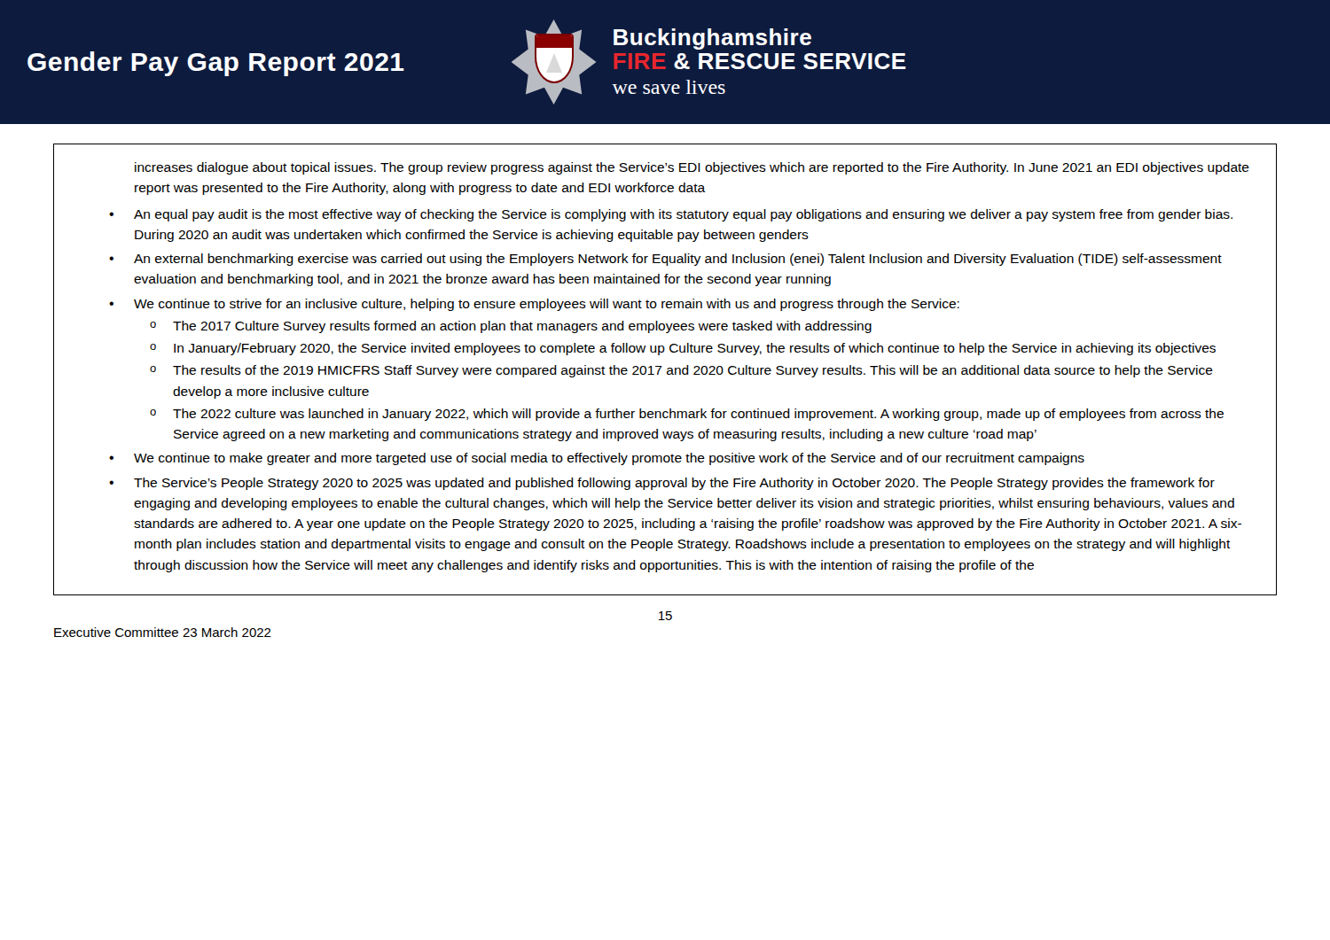Gender Pay Gap Report 2021
Buckinghamshire
FIRE & RESCUE SERVICE
we save lives
increases dialogue about topical issues. The group review progress against the Service’s EDI objectives which are reported to the Fire Authority. In June 2021 an EDI objectives update report was presented to the Fire Authority, along with progress to date and EDI workforce data
An equal pay audit is the most effective way of checking the Service is complying with its statutory equal pay obligations and ensuring we deliver a pay system free from gender bias. During 2020 an audit was undertaken which confirmed the Service is achieving equitable pay between genders
An external benchmarking exercise was carried out using the Employers Network for Equality and Inclusion (enei) Talent Inclusion and Diversity Evaluation (TIDE) self-assessment evaluation and benchmarking tool, and in 2021 the bronze award has been maintained for the second year running
We continue to strive for an inclusive culture, helping to ensure employees will want to remain with us and progress through the Service:
The 2017 Culture Survey results formed an action plan that managers and employees were tasked with addressing
In January/February 2020, the Service invited employees to complete a follow up Culture Survey, the results of which continue to help the Service in achieving its objectives
The results of the 2019 HMICFRS Staff Survey were compared against the 2017 and 2020 Culture Survey results. This will be an additional data source to help the Service develop a more inclusive culture
The 2022 culture was launched in January 2022, which will provide a further benchmark for continued improvement. A working group, made up of employees from across the Service agreed on a new marketing and communications strategy and improved ways of measuring results, including a new culture ‘road map’
We continue to make greater and more targeted use of social media to effectively promote the positive work of the Service and of our recruitment campaigns
The Service’s People Strategy 2020 to 2025 was updated and published following approval by the Fire Authority in October 2020. The People Strategy provides the framework for engaging and developing employees to enable the cultural changes, which will help the Service better deliver its vision and strategic priorities, whilst ensuring behaviours, values and standards are adhered to. A year one update on the People Strategy 2020 to 2025, including a ‘raising the profile’ roadshow was approved by the Fire Authority in October 2021. A six-month plan includes station and departmental visits to engage and consult on the People Strategy. Roadshows include a presentation to employees on the strategy and will highlight through discussion how the Service will meet any challenges and identify risks and opportunities. This is with the intention of raising the profile of the
15
Executive Committee 23 March 2022